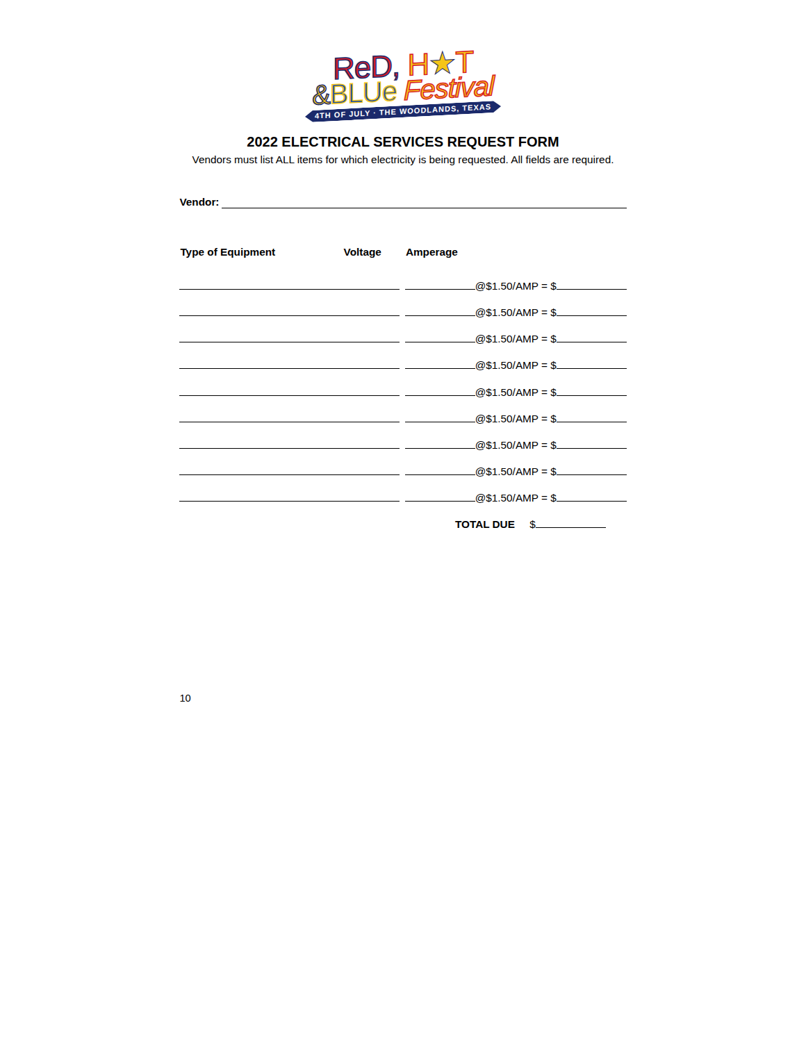ReD, H★T
&BLUe Festival
4TH OF JULY · THE WOODLANDS, TEXAS
2022 ELECTRICAL SERVICES REQUEST FORM
Vendors must list ALL items for which electricity is being requested. All fields are required.
Vendor:
| Type of Equipment | Voltage | Amperage |
| --- | --- | --- |
| | | @$1.50/AMP = $ |
| | | @$1.50/AMP = $ |
| | | @$1.50/AMP = $ |
| | | @$1.50/AMP = $ |
| | | @$1.50/AMP = $ |
| | | @$1.50/AMP = $ |
| | | @$1.50/AMP = $ |
| | | @$1.50/AMP = $ |
| | | @$1.50/AMP = $ |
| | | TOTAL DUE $ |
10